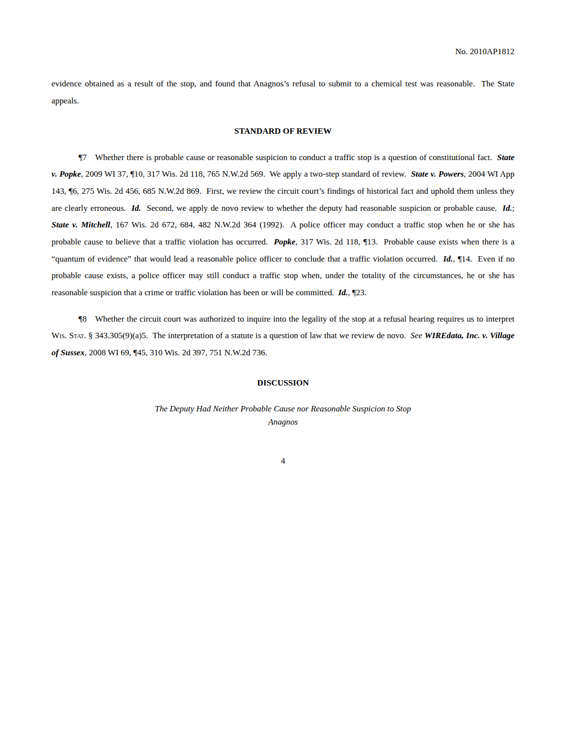No. 2010AP1812
evidence obtained as a result of the stop, and found that Anagnos’s refusal to submit to a chemical test was reasonable. The State appeals.
STANDARD OF REVIEW
¶7 Whether there is probable cause or reasonable suspicion to conduct a traffic stop is a question of constitutional fact. State v. Popke, 2009 WI 37, ¶10, 317 Wis. 2d 118, 765 N.W.2d 569. We apply a two-step standard of review. State v. Powers, 2004 WI App 143, ¶6, 275 Wis. 2d 456, 685 N.W.2d 869. First, we review the circuit court’s findings of historical fact and uphold them unless they are clearly erroneous. Id. Second, we apply de novo review to whether the deputy had reasonable suspicion or probable cause. Id.; State v. Mitchell, 167 Wis. 2d 672, 684, 482 N.W.2d 364 (1992). A police officer may conduct a traffic stop when he or she has probable cause to believe that a traffic violation has occurred. Popke, 317 Wis. 2d 118, ¶13. Probable cause exists when there is a “quantum of evidence” that would lead a reasonable police officer to conclude that a traffic violation occurred. Id., ¶14. Even if no probable cause exists, a police officer may still conduct a traffic stop when, under the totality of the circumstances, he or she has reasonable suspicion that a crime or traffic violation has been or will be committed. Id., ¶23.
¶8 Whether the circuit court was authorized to inquire into the legality of the stop at a refusal hearing requires us to interpret Wis. Stat. § 343.305(9)(a)5. The interpretation of a statute is a question of law that we review de novo. See WIREdata, Inc. v. Village of Sussex, 2008 WI 69, ¶45, 310 Wis. 2d 397, 751 N.W.2d 736.
DISCUSSION
The Deputy Had Neither Probable Cause nor Reasonable Suspicion to Stop
Anagnos
4